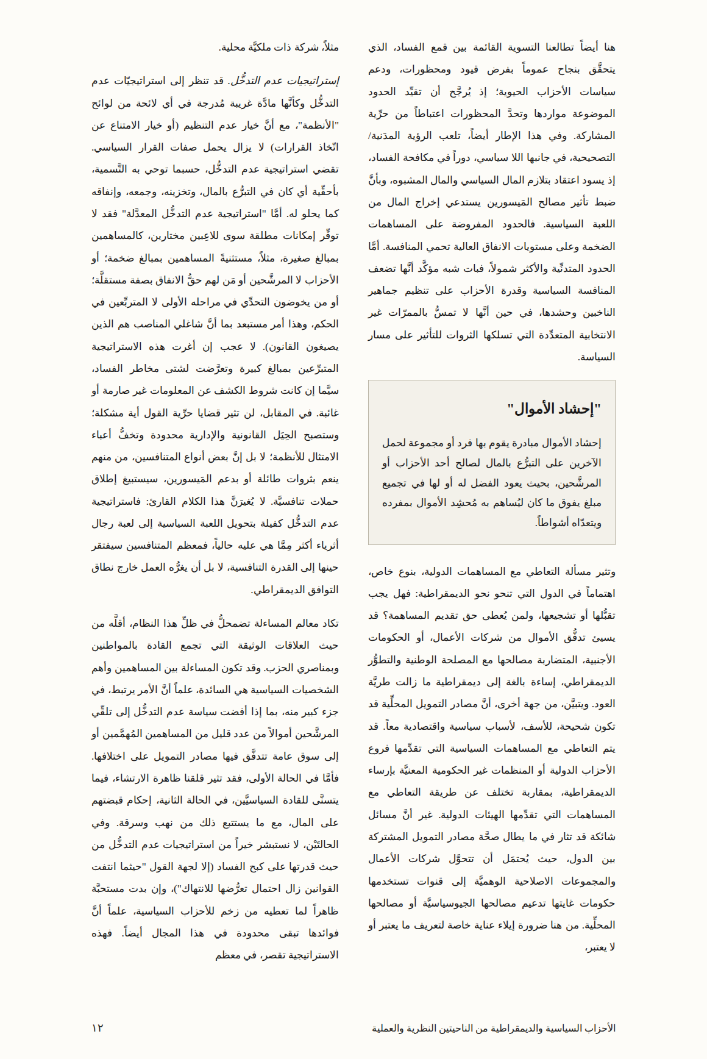هنا أيضاً تطالعنا التسوية القائمة بين قمع الفساد، الذي يتحقَّق بنجاح عموماً بفرض قيود ومحظورات، ودعم سياسات الأحزاب الحيوية؛ إذ يُرجَّح أن تقيِّد الحدود الموضوعة مواردها وتحدَّ المحظورات اعتباطاً من حرِّية المشاركة. وفي هذا الإطار أيضاً، تلعب الرؤية المدَنية/التصحيحية، في جانبها اللا سياسي، دوراً في مكافحة الفساد، إذ يسود اعتقاد بتلازم المال السياسي والمال المشبوه، وبأنَّ ضبط تأثير مصالح المَيسورين يستدعي إخراج المال من اللعبة السياسية. فالحدود المفروضة على المساهمات الضخمة وعلى مستويات الانفاق العالية تحمي المنافسة. أمَّا الحدود المتدنِّية والأكثر شمولاً، فبات شبه مؤكَّد أنَّها تضعف المنافسة السياسية وقدرة الأحزاب على تنظيم جماهير الناخبين وحشدها، في حين أنَّها لا تمسُّ بالممرّات غير الانتخابية المتعدِّدة التي تسلكها الثروات للتأثير على مسار السياسة.
"إحشاد الأموال"
إحشاد الأموال مبادرة يقوم بها فرد أو مجموعة لحمل الآخرين على التبرُّع بالمال لصالح أحد الأحزاب أو المرشَّحين، بحيث يعود الفضل له أو لها في تجميع مبلغ يفوق ما كان ليُساهم به مُحشِد الأموال بمفرده ويتعدّاه أشواطاً.
وتثير مسألة التعاطي مع المساهمات الدولية، بنوع خاص، اهتماماً في الدول التي تنحو نحو الديمقراطية: فهل يجب تقبُّلها أو تشجيعها، ولمن يُعطى حق تقديم المساهمة؟ قد يسيئ تدفُّق الأموال من شركات الأعمال، أو الحكومات الأجنبية، المتضاربة مصالحها مع المصلحة الوطنية والتطوُّر الديمقراطي، إساءة بالغة إلى ديمقراطية ما زالت طريَّة العود. ويتبيَّن، من جهة أخرى، أنَّ مصادر التمويل المحلِّية قد تكون شحيحة، للأسف، لأسباب سياسية واقتصادية معاً. قد يتم التعاطي مع المساهمات السياسية التي تقدِّمها فروع الأحزاب الدولية أو المنظمات غير الحكومية المعنيَّة بإرساء الديمقراطية، بمقاربة تختلف عن طريقة التعاطي مع المساهمات التي تقدِّمها الهيئات الدولية. غير أنَّ مسائل شائكة قد تثار في ما يطال صحَّة مصادر التمويل المشتركة بين الدول، حيث يُحتمَل أن تتحوَّل شركات الأعمال والمجموعات الاصلاحية الوهميَّة إلى قنوات تستخدمها حكومات غايتها تدعيم مصالحها الجيوسياسيَّة أو مصالحها المحلِّية. من هنا ضرورة إيلاء عناية خاصة لتعريف ما يعتبر أو لا يعتبر،
مثلاً، شركة ذات ملكيَّة محلية.
إستراتيجيات عدم التدخُّل. قد تنظر إلى استراتيجيّات عدم التدخُّل وكأنَّها مادَّة غريبة مُدرجة في أي لائحة من لوائح "الأنظمة"، مع أنَّ خيار عدم التنظيم (أو خيار الامتناع عن اتّخاذ القرارات) لا يزال يحمل صفات القرار السياسي. تقضي استراتيجية عدم التدخُّل، حسبما توحي به التَّسمية، بأحقِّية أي كان في التبرُّع بالمال، وتخزينه، وجمعه، وإنفاقه كما يحلو له. أمَّا "استراتيجية عدم التدخُّل المعدَّلة" فقد لا توفِّر إمكانات مطلقة سوى للاعِبين مختارين، كالمساهمين بمبالغ صغيرة، مثلاً، مستثنيةً المساهمين بمبالغ ضخمة؛ أو الأحزاب لا المرشَّحين أو مَن لهم حقُّ الانفاق بصفة مستقلَّة؛ أو من يخوضون التحدِّي في مراحله الأولى لا المتربِّعين في الحكم، وهذا أمر مستبعد بما أنَّ شاغلي المناصب هم الذين يصيغون القانون). لا عجب إن أغرت هذه الاستراتيجية المتبرِّعين بمبالغ كبيرة وتعرَّضت لشتى مخاطر الفساد، سيَّما إن كانت شروط الكشف عن المعلومات غير صارمة أو غائبة. في المقابل، لن تثير قضايا حرِّية القول أية مشكلة؛ وستصبح الحِيَل القانونية والإدارية محدودة وتخفُّ أعباء الامتثال للأنظمة؛ لا بل إنَّ بعض أنواع المتنافسين، من منهم ينعم بثروات طائلة أو بدعم المَيسورين، سيستبيغ إطلاق حملات تنافسيَّة. لا يُغيرَنَّ هذا الكلام القارئ: فاستراتيجية عدم التدخُّل كفيلة بتحويل اللعبة السياسية إلى لعبة رجال أثرياء أكثر مِمَّا هي عليه حالياً، فمعظم المتنافسين سيفتقر حينها إلى القدرة التنافسية، لا بل أن يغرُّه العمل خارج نطاق التوافق الديمقراطي.
تكاد معالم المساءلة تضمحلُّ في ظلِّ هذا النظام، أقلَّه من حيث العلاقات الوثيقة التي تجمع القادة بالمواطنين وبمناصري الحزب. وقد تكون المساءلة بين المساهمين وأهم الشخصيات السياسية هي السائدة، علماً أنَّ الأمر يرتبط، في جزء كبير منه، بما إذا أفضت سياسة عدم التدخُّل إلى تلقِّي المرشَّحين أموالاً من عدد قليل من المساهمين المُهمَّمين أو إلى سوق عامة تتدفَّق فيها مصادر التمويل على اختلافها. فأمَّا في الحالة الأولى، فقد تثير قلقنا ظاهرة الارتشاء، فيما يتسنَّى للقادة السياسيَّين، في الحالة الثانية، إحكام قبضتهم على المال، مع ما يستتبع ذلك من نهب وسرقة. وفي الحالتَيْن، لا نستبشر خيراً من استراتيجيات عدم التدخُّل من حيث قدرتها على كبح الفساد (إلا لجهة القول "حيثما انتفت القوانين زال احتمال تعرُّضها للانتهاك")، وإن بدت مستحبَّة ظاهراً لما تعطيه من زخم للأحزاب السياسية، علماً أنَّ فوائدها تبقى محدودة في هذا المجال أيضاً. فهذه الاستراتيجية تقصر، في معظم
الأحزاب السياسية والديمقراطية من الناحيتين النظرية والعملية
١٢